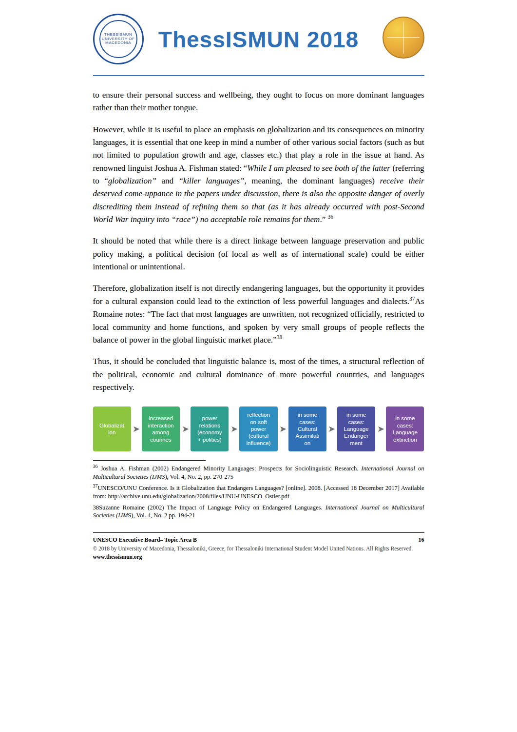THESSISMUN
UNIVERSITY OF
MACEDONIA
ThessISMUN 2018
to ensure their personal success and wellbeing, they ought to focus on more dominant languages rather than their mother tongue.
However, while it is useful to place an emphasis on globalization and its consequences on minority languages, it is essential that one keep in mind a number of other various social factors (such as but not limited to population growth and age, classes etc.) that play a role in the issue at hand. As renowned linguist Joshua A. Fishman stated: “While I am pleased to see both of the latter (referring to “globalization” and “killer languages”, meaning, the dominant languages) receive their deserved come-uppance in the papers under discussion, there is also the opposite danger of overly discrediting them instead of refining them so that (as it has already occurred with post-Second World War inquiry into “race”) no acceptable role remains for them.” 36
It should be noted that while there is a direct linkage between language preservation and public policy making, a political decision (of local as well as of international scale) could be either intentional or unintentional.
Therefore, globalization itself is not directly endangering languages, but the opportunity it provides for a cultural expansion could lead to the extinction of less powerful languages and dialects.37As Romaine notes: “The fact that most languages are unwritten, not recognized officially, restricted to local community and home functions, and spoken by very small groups of people reflects the balance of power in the global linguistic market place.”38
Thus, it should be concluded that linguistic balance is, most of the times, a structural reflection of the political, economic and cultural dominance of more powerful countries, and languages respectively.
Globalizat
ion
➤
increased
interaction
among
counries
➤
power
relations
(economy
+ politics)
➤
reflection
on soft
power
(cultural
influence)
➤
in some
cases:
Cultural
Assimilati
on
➤
in some
cases:
Language
Endanger
ment
➤
in some
cases:
Language
extinction
36 Joshua A. Fishman (2002) Endangered Minority Languages: Prospects for Sociolinguistic Research. International Journal on Multicultural Societies (IJMS), Vol. 4, No. 2, pp. 270-275
37UNESCO/UNU Conference. Is it Globalization that Endangers Languages? [online]. 2008. [Accessed 18 December 2017] Available from: http://archive.unu.edu/globalization/2008/files/UNU-UNESCO_Ostler.pdf
38Suzanne Romaine (2002) The Impact of Language Policy on Endangered Languages. International Journal on Multicultural Societies (IJMS), Vol. 4, No. 2 pp. 194-21
UNESCO Executive Board– Topic Area B 16
© 2018 by University of Macedonia, Thessaloniki, Greece, for Thessaloniki International Student Model United Nations. All Rights Reserved.
www.thessismun.org